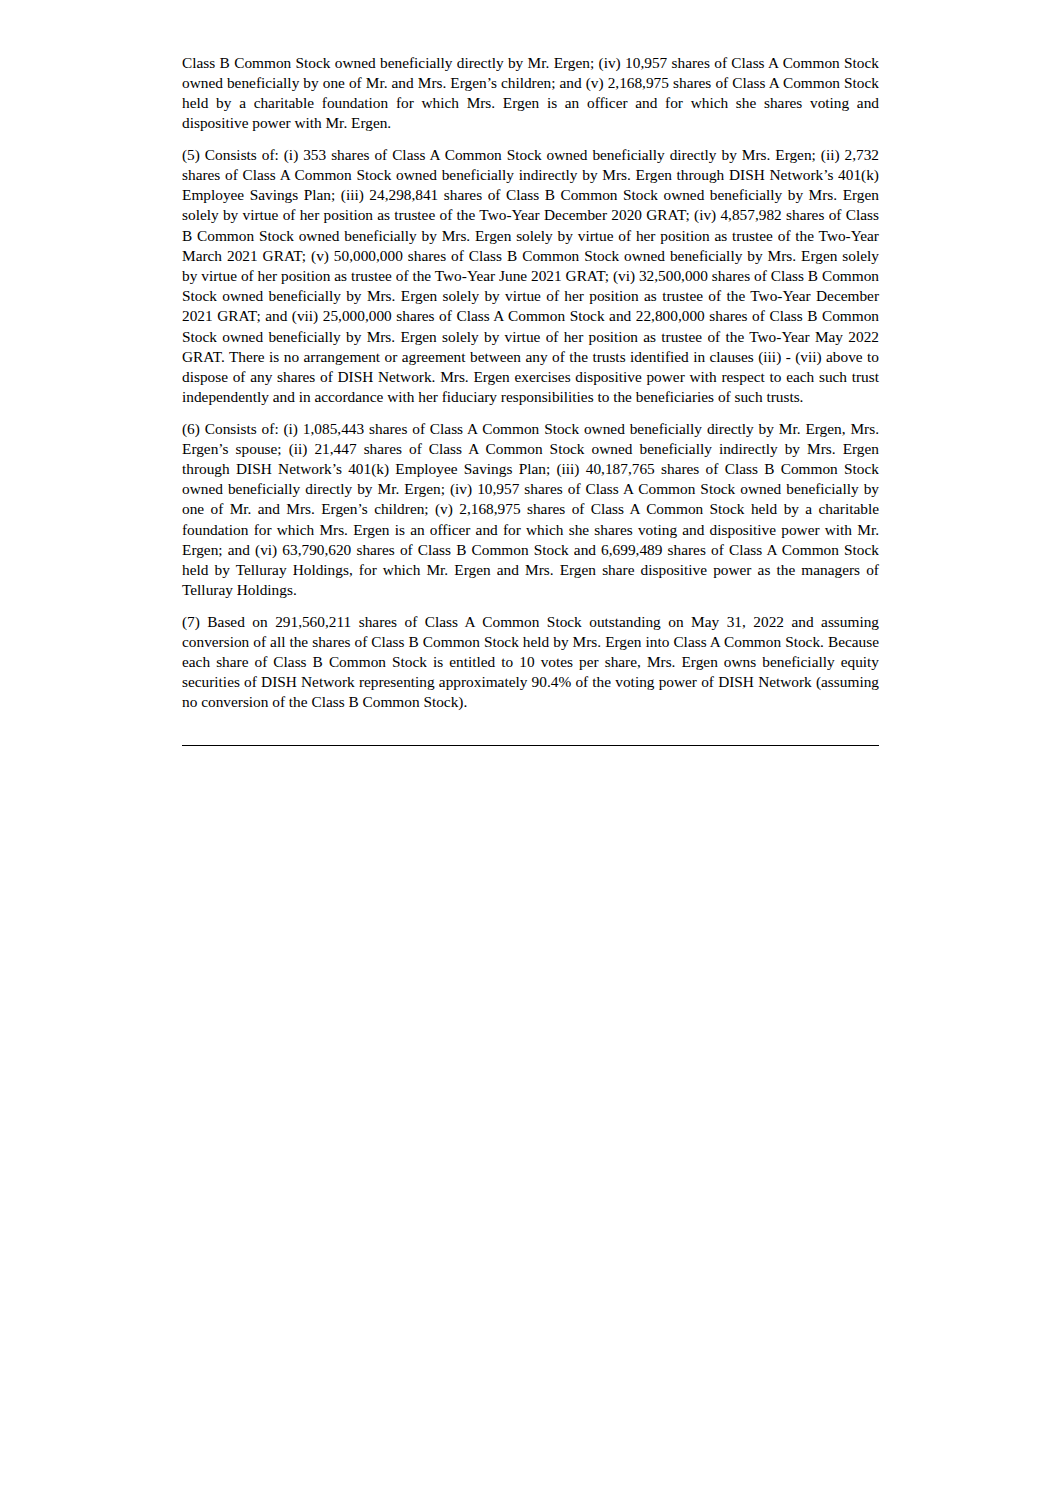Class B Common Stock owned beneficially directly by Mr. Ergen; (iv) 10,957 shares of Class A Common Stock owned beneficially by one of Mr. and Mrs. Ergen’s children; and (v) 2,168,975 shares of Class A Common Stock held by a charitable foundation for which Mrs. Ergen is an officer and for which she shares voting and dispositive power with Mr. Ergen.
(5) Consists of: (i) 353 shares of Class A Common Stock owned beneficially directly by Mrs. Ergen; (ii) 2,732 shares of Class A Common Stock owned beneficially indirectly by Mrs. Ergen through DISH Network’s 401(k) Employee Savings Plan; (iii) 24,298,841 shares of Class B Common Stock owned beneficially by Mrs. Ergen solely by virtue of her position as trustee of the Two-Year December 2020 GRAT; (iv) 4,857,982 shares of Class B Common Stock owned beneficially by Mrs. Ergen solely by virtue of her position as trustee of the Two-Year March 2021 GRAT; (v) 50,000,000 shares of Class B Common Stock owned beneficially by Mrs. Ergen solely by virtue of her position as trustee of the Two-Year June 2021 GRAT; (vi) 32,500,000 shares of Class B Common Stock owned beneficially by Mrs. Ergen solely by virtue of her position as trustee of the Two-Year December 2021 GRAT; and (vii) 25,000,000 shares of Class A Common Stock and 22,800,000 shares of Class B Common Stock owned beneficially by Mrs. Ergen solely by virtue of her position as trustee of the Two-Year May 2022 GRAT. There is no arrangement or agreement between any of the trusts identified in clauses (iii) - (vii) above to dispose of any shares of DISH Network. Mrs. Ergen exercises dispositive power with respect to each such trust independently and in accordance with her fiduciary responsibilities to the beneficiaries of such trusts.
(6) Consists of: (i) 1,085,443 shares of Class A Common Stock owned beneficially directly by Mr. Ergen, Mrs. Ergen’s spouse; (ii) 21,447 shares of Class A Common Stock owned beneficially indirectly by Mrs. Ergen through DISH Network’s 401(k) Employee Savings Plan; (iii) 40,187,765 shares of Class B Common Stock owned beneficially directly by Mr. Ergen; (iv) 10,957 shares of Class A Common Stock owned beneficially by one of Mr. and Mrs. Ergen’s children; (v) 2,168,975 shares of Class A Common Stock held by a charitable foundation for which Mrs. Ergen is an officer and for which she shares voting and dispositive power with Mr. Ergen; and (vi) 63,790,620 shares of Class B Common Stock and 6,699,489 shares of Class A Common Stock held by Telluray Holdings, for which Mr. Ergen and Mrs. Ergen share dispositive power as the managers of Telluray Holdings.
(7) Based on 291,560,211 shares of Class A Common Stock outstanding on May 31, 2022 and assuming conversion of all the shares of Class B Common Stock held by Mrs. Ergen into Class A Common Stock. Because each share of Class B Common Stock is entitled to 10 votes per share, Mrs. Ergen owns beneficially equity securities of DISH Network representing approximately 90.4% of the voting power of DISH Network (assuming no conversion of the Class B Common Stock).